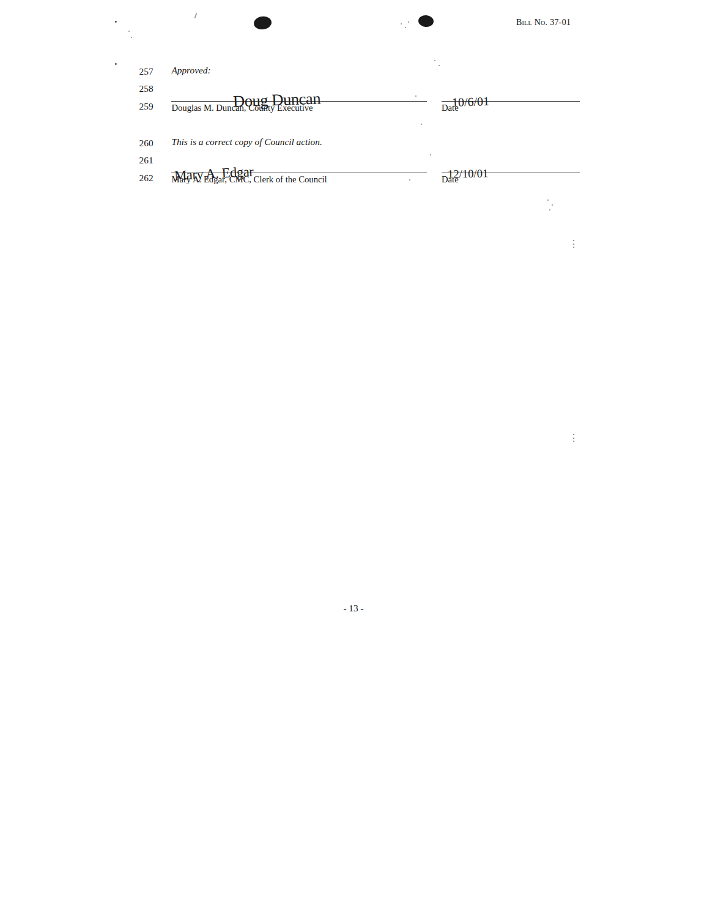Bill No. 37-01
•
•
⋮
⋮
257
Approved:
258
259
Doug Duncan
Douglas M. Duncan, County Executive
10/6/01
Date
260
This is a correct copy of Council action.
261
262
Mary A. Edgar
Mary A. Edgar, CMC, Clerk of the Council
12/10/01
Date
- 13 -